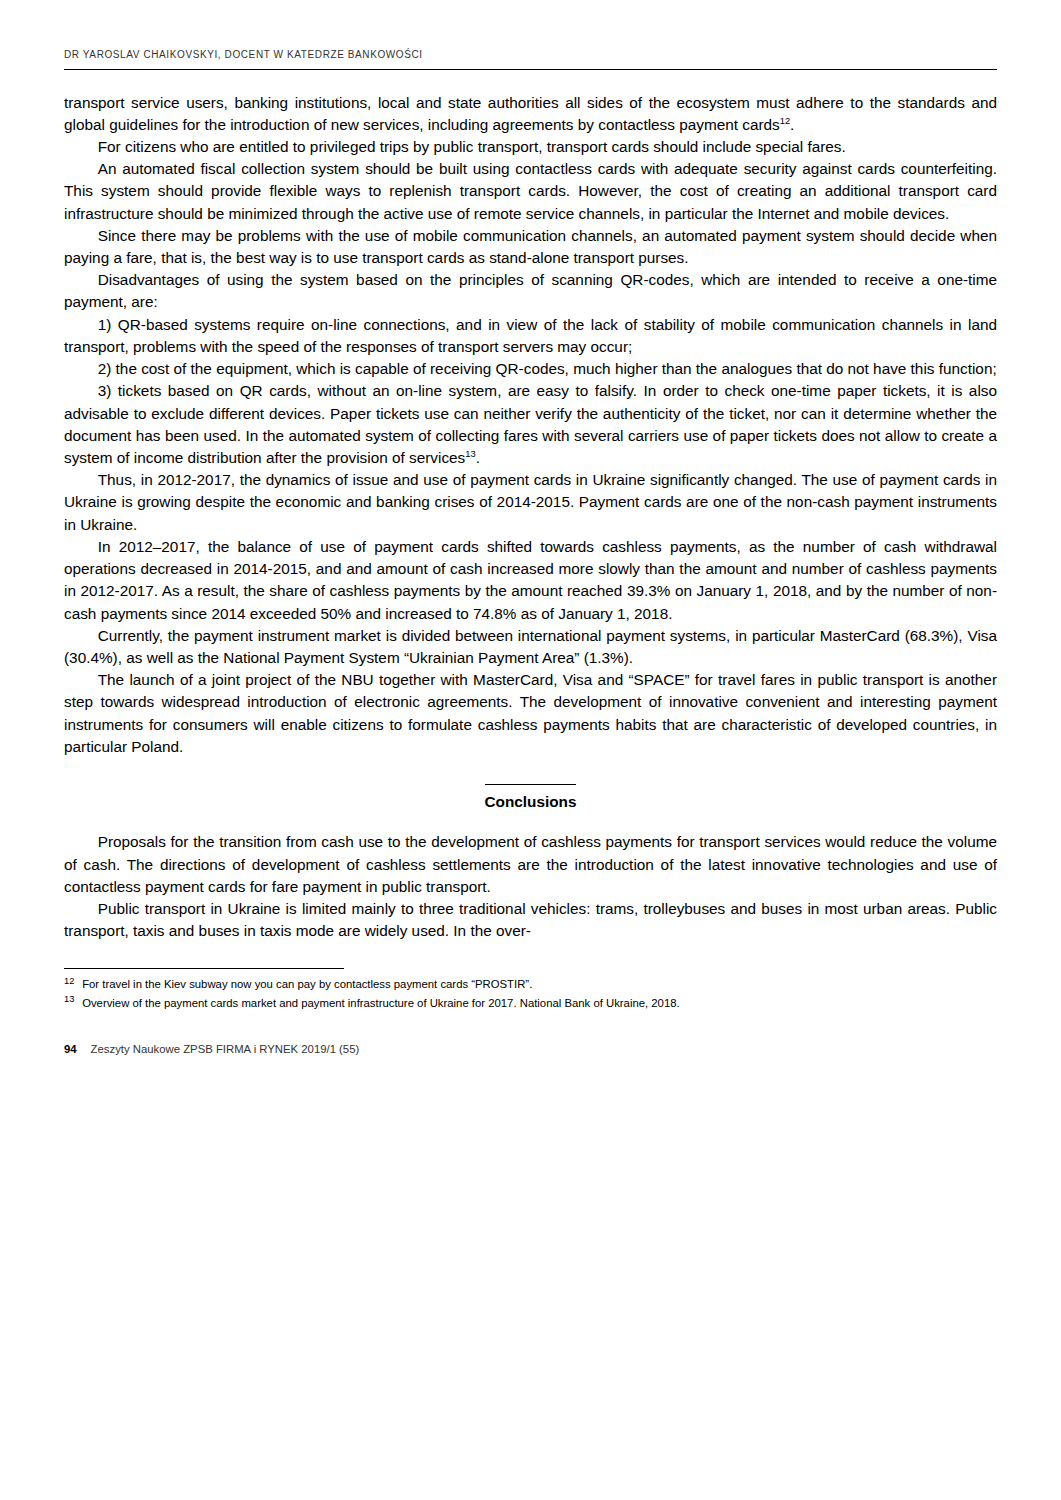Dr Yaroslav Chaikovskyi, Docent w Katedrze Bankowości
transport service users, banking institutions, local and state authorities all sides of the ecosystem must adhere to the standards and global guidelines for the introduction of new services, including agreements by contactless payment cards12.
For citizens who are entitled to privileged trips by public transport, transport cards should include special fares.
An automated fiscal collection system should be built using contactless cards with adequate security against cards counterfeiting. This system should provide flexible ways to replenish transport cards. However, the cost of creating an additional transport card infrastructure should be minimized through the active use of remote service channels, in particular the Internet and mobile devices.
Since there may be problems with the use of mobile communication channels, an automated payment system should decide when paying a fare, that is, the best way is to use transport cards as stand-alone transport purses.
Disadvantages of using the system based on the principles of scanning QR-codes, which are intended to receive a one-time payment, are:
1) QR-based systems require on-line connections, and in view of the lack of stability of mobile communication channels in land transport, problems with the speed of the responses of transport servers may occur;
2) the cost of the equipment, which is capable of receiving QR-codes, much higher than the analogues that do not have this function;
3) tickets based on QR cards, without an on-line system, are easy to falsify. In order to check one-time paper tickets, it is also advisable to exclude different devices. Paper tickets use can neither verify the authenticity of the ticket, nor can it determine whether the document has been used. In the automated system of collecting fares with several carriers use of paper tickets does not allow to create a system of income distribution after the provision of services13.
Thus, in 2012-2017, the dynamics of issue and use of payment cards in Ukraine significantly changed. The use of payment cards in Ukraine is growing despite the economic and banking crises of 2014-2015. Payment cards are one of the non-cash payment instruments in Ukraine.
In 2012–2017, the balance of use of payment cards shifted towards cashless payments, as the number of cash withdrawal operations decreased in 2014-2015, and and amount of cash increased more slowly than the amount and number of cashless payments in 2012-2017. As a result, the share of cashless payments by the amount reached 39.3% on January 1, 2018, and by the number of non-cash payments since 2014 exceeded 50% and increased to 74.8% as of January 1, 2018.
Currently, the payment instrument market is divided between international payment systems, in particular MasterCard (68.3%), Visa (30.4%), as well as the National Payment System “Ukrainian Payment Area” (1.3%).
The launch of a joint project of the NBU together with MasterCard, Visa and “SPACE” for travel fares in public transport is another step towards widespread introduction of electronic agreements. The development of innovative convenient and interesting payment instruments for consumers will enable citizens to formulate cashless payments habits that are characteristic of developed countries, in particular Poland.
Conclusions
Proposals for the transition from cash use to the development of cashless payments for transport services would reduce the volume of cash. The directions of development of cashless settlements are the introduction of the latest innovative technologies and use of contactless payment cards for fare payment in public transport.
Public transport in Ukraine is limited mainly to three traditional vehicles: trams, trolleybuses and buses in most urban areas. Public transport, taxis and buses in taxis mode are widely used. In the over-
12 For travel in the Kiev subway now you can pay by contactless payment cards “PROSTIR”.
13 Overview of the payment cards market and payment infrastructure of Ukraine for 2017. National Bank of Ukraine, 2018.
94 Zeszyty Naukowe ZPSB FIRMA i RYNEK 2019/1 (55)